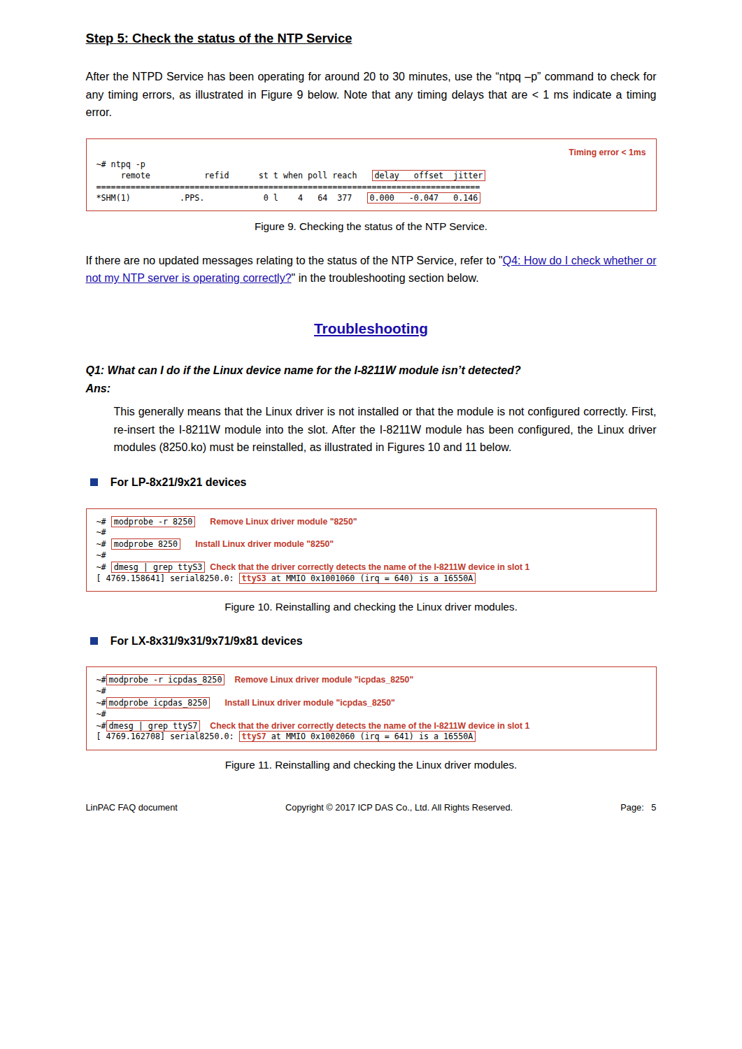Step 5: Check the status of the NTP Service
After the NTPD Service has been operating for around 20 to 30 minutes, use the “ntpq –p” command to check for any timing errors, as illustrated in Figure 9 below. Note that any timing delays that are < 1 ms indicate a timing error.
Timing error < 1ms
~# ntpq -p
     remote           refid      st t when poll reach   delay   offset  jitter
==============================================================================
*SHM(1)          .PPS.            0 l    4   64  377   0.000   -0.047   0.146
Figure 9. Checking the status of the NTP Service.
If there are no updated messages relating to the status of the NTP Service, refer to "Q4: How do I check whether or not my NTP server is operating correctly?" in the troubleshooting section below.
Troubleshooting
Q1: What can I do if the Linux device name for the I-8211W module isn’t detected?
Ans:
This generally means that the Linux driver is not installed or that the module is not configured correctly. First, re-insert the I-8211W module into the slot. After the I-8211W module has been configured, the Linux driver modules (8250.ko) must be reinstalled, as illustrated in Figures 10 and 11 below.
For LP-8x21/9x21 devices
~# modprobe -r 8250   Remove Linux driver module "8250"
~#
~# modprobe 8250   Install Linux driver module "8250"
~#
~# dmesg | grep ttyS3 Check that the driver correctly detects the name of the I-8211W device in slot 1
[ 4769.158641] serial8250.0: ttyS3 at MMIO 0x1001060 (irq = 640) is a 16550A
Figure 10. Reinstalling and checking the Linux driver modules.
For LX-8x31/9x31/9x71/9x81 devices
~#modprobe -r icpdas_8250  Remove Linux driver module "icpdas_8250"
~#
~#modprobe icpdas_8250   Install Linux driver module "icpdas_8250"
~#
~#dmesg | grep ttyS7  Check that the driver correctly detects the name of the I-8211W device in slot 1
[ 4769.162708] serial8250.0: ttyS7 at MMIO 0x1002060 (irq = 641) is a 16550A
Figure 11. Reinstalling and checking the Linux driver modules.
LinPAC FAQ document Copyright © 2017 ICP DAS Co., Ltd. All Rights Reserved. Page: 5